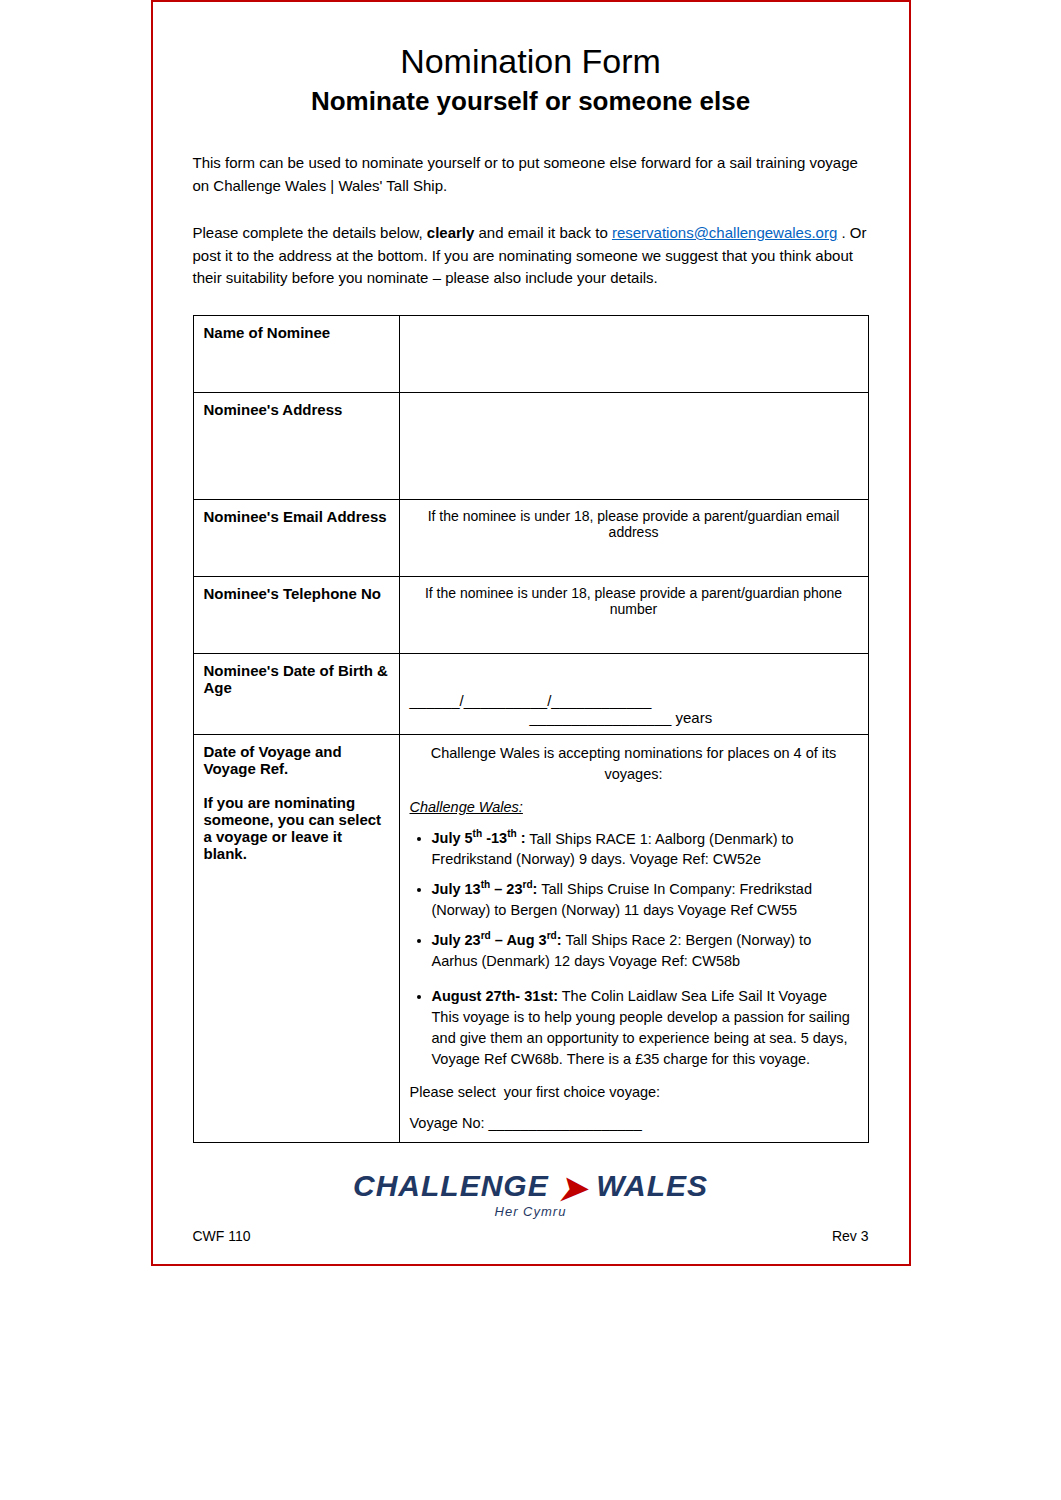Nomination Form
Nominate yourself or someone else
This form can be used to nominate yourself or to put someone else forward for a sail training voyage on Challenge Wales | Wales' Tall Ship.
Please complete the details below, clearly and email it back to reservations@challengewales.org . Or post it to the address at the bottom. If you are nominating someone we suggest that you think about their suitability before you nominate – please also include your details.
| Name of Nominee | |
| Nominee's Address | |
| Nominee's Email Address | If the nominee is under 18, please provide a parent/guardian email address |
| Nominee's Telephone No | If the nominee is under 18, please provide a parent/guardian phone number |
| Nominee's Date of Birth & Age | ______/__________/____________ _________________ years |
| Date of Voyage and Voyage Ref. If you are nominating someone, you can select a voyage or leave it blank. | Challenge Wales is accepting nominations for places on 4 of its voyages: Challenge Wales: July 5 th -13 th : Tall Ships RACE 1: Aalborg (Denmark) to Fredrikstand (Norway) 9 days. Voyage Ref: CW52e July 13 th – 23 rd : Tall Ships Cruise In Company: Fredrikstad (Norway) to Bergen (Norway) 11 days Voyage Ref CW55 July 23 rd – Aug 3 rd : Tall Ships Race 2: Bergen (Norway) to Aarhus (Denmark) 12 days Voyage Ref: CW58b August 27th- 31st: The Colin Laidlaw Sea Life Sail It Voyage This voyage is to help young people develop a passion for sailing and give them an opportunity to experience being at sea. 5 days, Voyage Ref CW68b. There is a £35 charge for this voyage. Please select your first choice voyage: Voyage No: ___________________ |
CHALLENGE ➤ WALES Her Cymru
CWF 110 Rev 3